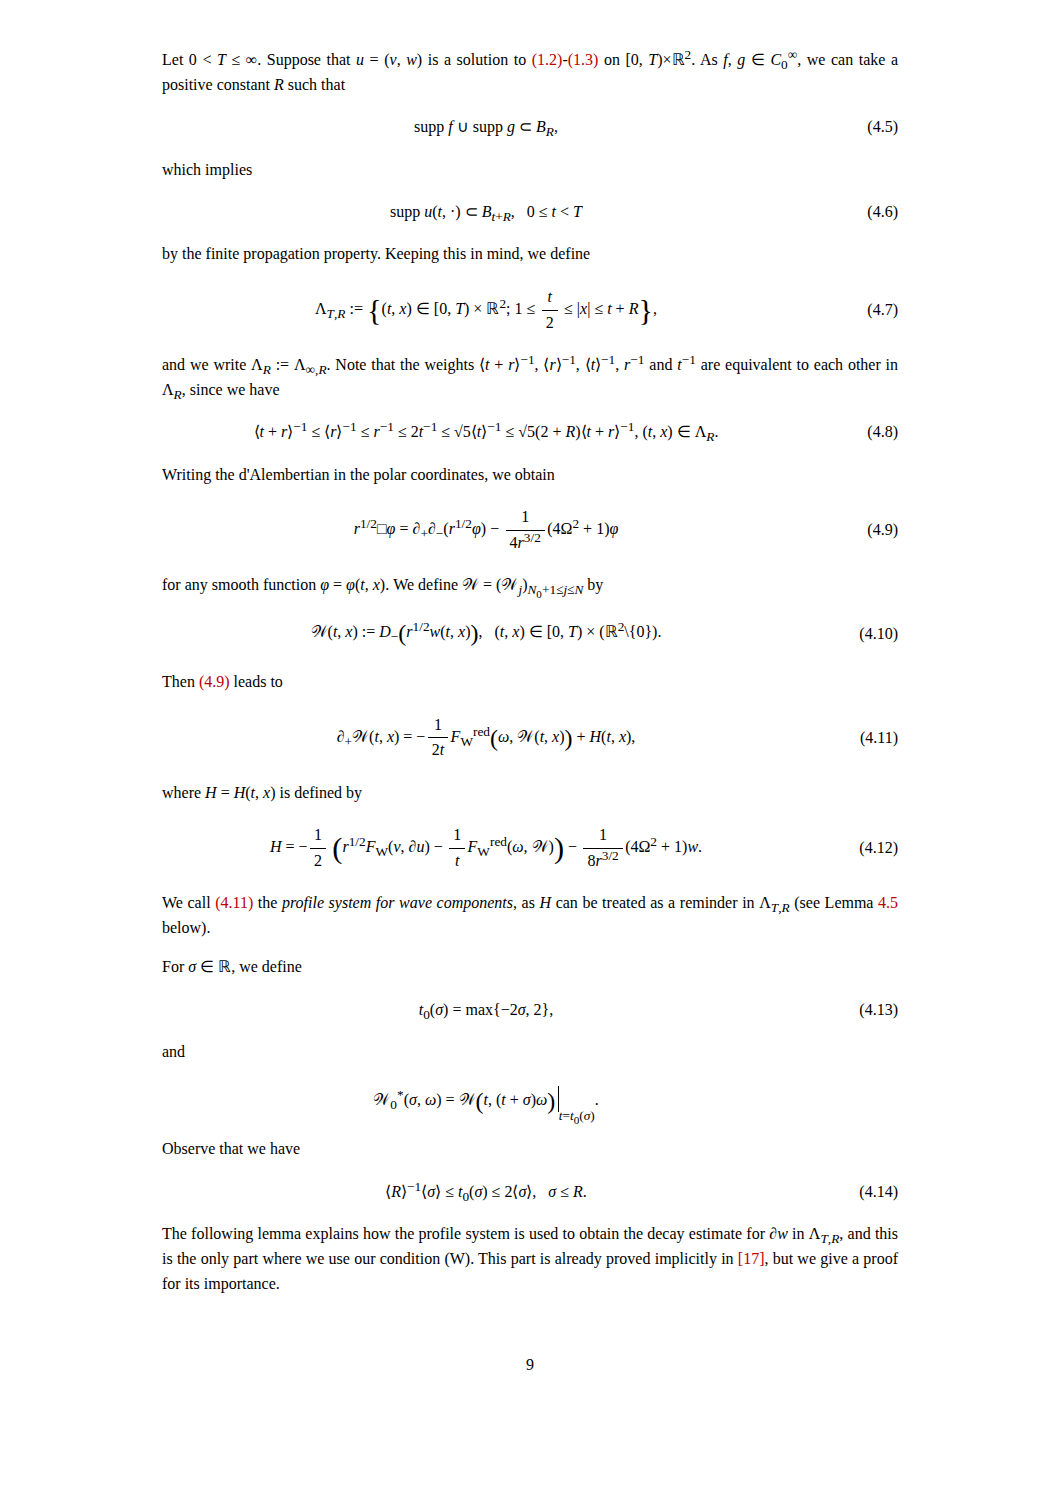Let 0 < T ≤ ∞. Suppose that u = (v, w) is a solution to (1.2)-(1.3) on [0, T)×ℝ2. As f, g ∈ C0∞, we can take a positive constant R such that
supp f ∪ supp g ⊂ BR,
(4.5)
which implies
supp u(t, ·) ⊂ Bt+R, 0 ≤ t < T
(4.6)
by the finite propagation property. Keeping this in mind, we define
ΛT,R := {(t, x) ∈ [0, T) × ℝ2; 1 ≤ t 2 ≤ |x| ≤ t + R},
(4.7)
and we write ΛR := Λ∞,R. Note that the weights ⟨t + r⟩−1, ⟨r⟩−1, ⟨t⟩−1, r−1 and t−1 are equivalent to each other in ΛR, since we have
⟨t + r⟩−1 ≤ ⟨r⟩−1 ≤ r−1 ≤ 2t−1 ≤ √5⟨t⟩−1 ≤ √5(2 + R)⟨t + r⟩−1, (t, x) ∈ ΛR.
(4.8)
Writing the d'Alembertian in the polar coordinates, we obtain
r1/2□φ = ∂+∂−(r1/2φ) − 14r3/2(4Ω2 + 1)φ
(4.9)
for any smooth function φ = φ(t, x). We define 𝒲 = (𝒲j)N0+1≤j≤N by
𝒲(t, x) := D−(r1/2w(t, x)), (t, x) ∈ [0, T) × (ℝ2\{0}).
(4.10)
Then (4.9) leads to
∂+𝒲(t, x) = −12t FWred(ω, 𝒲(t, x)) + H(t, x),
(4.11)
where H = H(t, x) is defined by
H = −12 (r1/2FW(v, ∂u) − 1 t FWred(ω, 𝒲)) − 18r3/2(4Ω2 + 1)w.
(4.12)
We call (4.11) the profile system for wave components, as H can be treated as a reminder in ΛT,R (see Lemma 4.5 below).
For σ ∈ ℝ, we define
t0(σ) = max{−2σ, 2},
(4.13)
and
𝒲0*(σ, ω) = 𝒲(t, (t + σ)ω)t=t0(σ).
Observe that we have
⟨R⟩−1⟨σ⟩ ≤ t0(σ) ≤ 2⟨σ⟩, σ ≤ R.
(4.14)
The following lemma explains how the profile system is used to obtain the decay estimate for ∂w in ΛT,R, and this is the only part where we use our condition (W). This part is already proved implicitly in [17], but we give a proof for its importance.
9